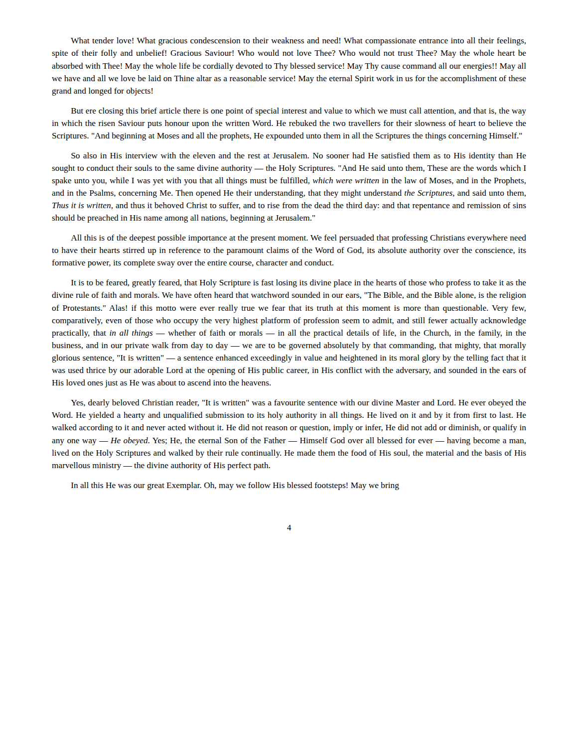What tender love! What gracious condescension to their weakness and need! What compassionate entrance into all their feelings, spite of their folly and unbelief! Gracious Saviour! Who would not love Thee? Who would not trust Thee? May the whole heart be absorbed with Thee! May the whole life be cordially devoted to Thy blessed service! May Thy cause command all our energies!! May all we have and all we love be laid on Thine altar as a reasonable service! May the eternal Spirit work in us for the accomplishment of these grand and longed for objects!
But ere closing this brief article there is one point of special interest and value to which we must call attention, and that is, the way in which the risen Saviour puts honour upon the written Word. He rebuked the two travellers for their slowness of heart to believe the Scriptures. "And beginning at Moses and all the prophets, He expounded unto them in all the Scriptures the things concerning Himself."
So also in His interview with the eleven and the rest at Jerusalem. No sooner had He satisfied them as to His identity than He sought to conduct their souls to the same divine authority — the Holy Scriptures. "And He said unto them, These are the words which I spake unto you, while I was yet with you that all things must be fulfilled, which were written in the law of Moses, and in the Prophets, and in the Psalms, concerning Me. Then opened He their understanding, that they might understand the Scriptures, and said unto them, Thus it is written, and thus it behoved Christ to suffer, and to rise from the dead the third day: and that repentance and remission of sins should be preached in His name among all nations, beginning at Jerusalem."
All this is of the deepest possible importance at the present moment. We feel persuaded that professing Christians everywhere need to have their hearts stirred up in reference to the paramount claims of the Word of God, its absolute authority over the conscience, its formative power, its complete sway over the entire course, character and conduct.
It is to be feared, greatly feared, that Holy Scripture is fast losing its divine place in the hearts of those who profess to take it as the divine rule of faith and morals. We have often heard that watchword sounded in our ears, "The Bible, and the Bible alone, is the religion of Protestants." Alas! if this motto were ever really true we fear that its truth at this moment is more than questionable. Very few, comparatively, even of those who occupy the very highest platform of profession seem to admit, and still fewer actually acknowledge practically, that in all things — whether of faith or morals — in all the practical details of life, in the Church, in the family, in the business, and in our private walk from day to day — we are to be governed absolutely by that commanding, that mighty, that morally glorious sentence, "It is written" — a sentence enhanced exceedingly in value and heightened in its moral glory by the telling fact that it was used thrice by our adorable Lord at the opening of His public career, in His conflict with the adversary, and sounded in the ears of His loved ones just as He was about to ascend into the heavens.
Yes, dearly beloved Christian reader, "It is written" was a favourite sentence with our divine Master and Lord. He ever obeyed the Word. He yielded a hearty and unqualified submission to its holy authority in all things. He lived on it and by it from first to last. He walked according to it and never acted without it. He did not reason or question, imply or infer, He did not add or diminish, or qualify in any one way — He obeyed. Yes; He, the eternal Son of the Father — Himself God over all blessed for ever — having become a man, lived on the Holy Scriptures and walked by their rule continually. He made them the food of His soul, the material and the basis of His marvellous ministry — the divine authority of His perfect path.
In all this He was our great Exemplar. Oh, may we follow His blessed footsteps! May we bring
4